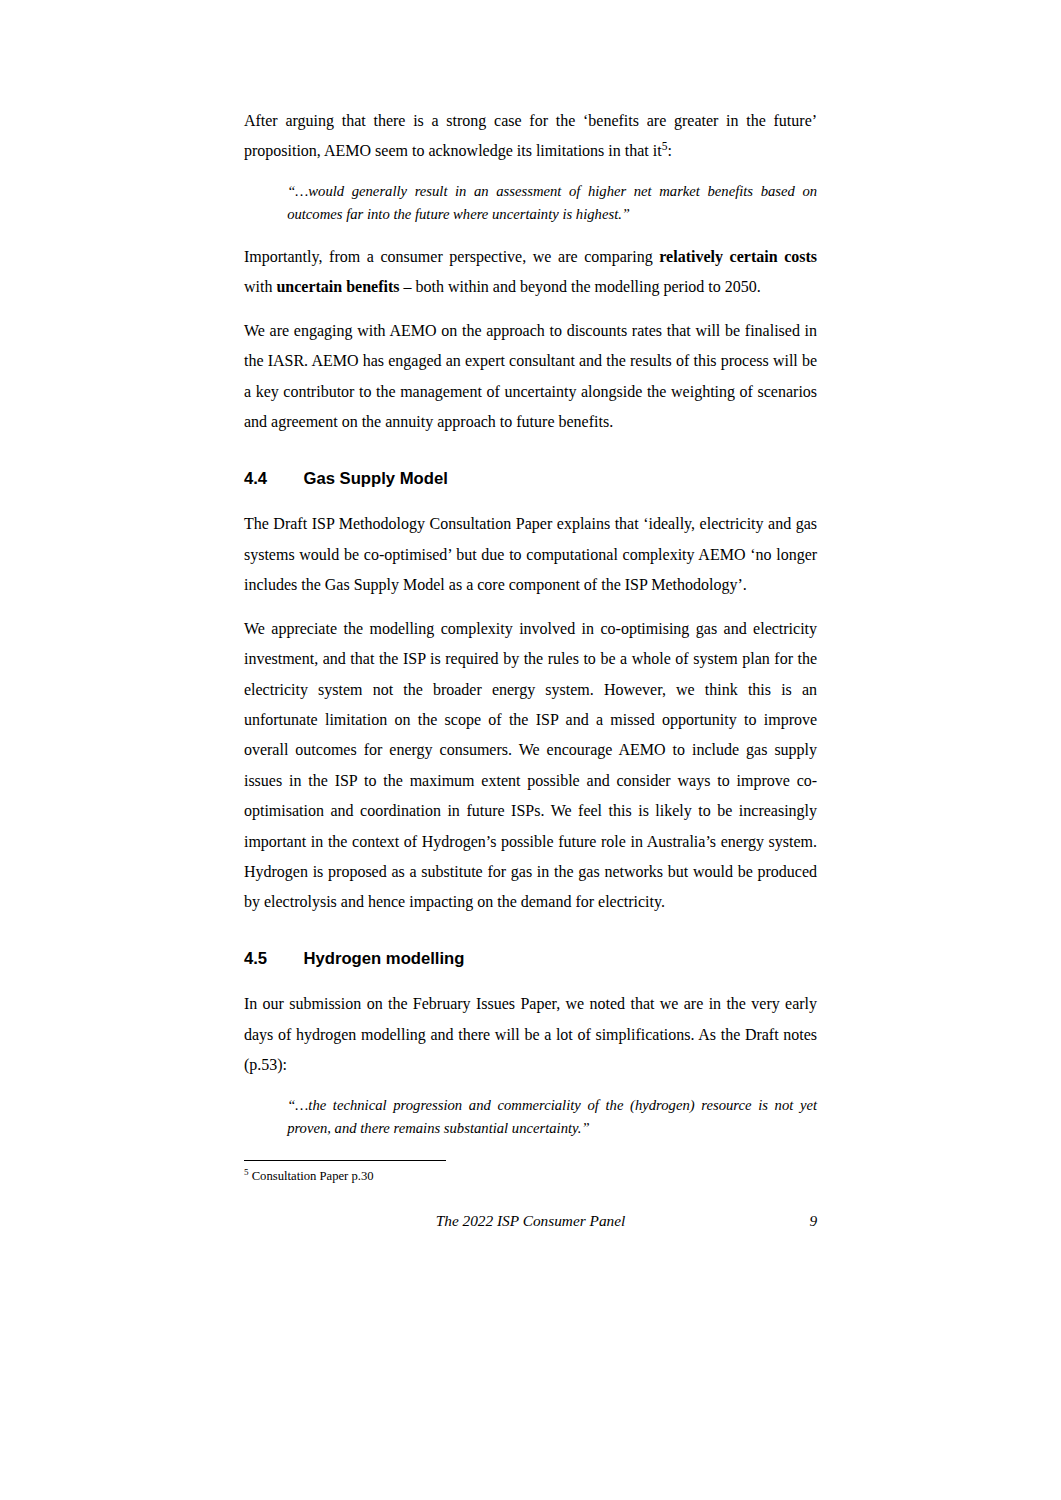After arguing that there is a strong case for the ‘benefits are greater in the future’ proposition, AEMO seem to acknowledge its limitations in that it5:
“…would generally result in an assessment of higher net market benefits based on outcomes far into the future where uncertainty is highest.”
Importantly, from a consumer perspective, we are comparing relatively certain costs with uncertain benefits – both within and beyond the modelling period to 2050.
We are engaging with AEMO on the approach to discounts rates that will be finalised in the IASR. AEMO has engaged an expert consultant and the results of this process will be a key contributor to the management of uncertainty alongside the weighting of scenarios and agreement on the annuity approach to future benefits.
4.4 Gas Supply Model
The Draft ISP Methodology Consultation Paper explains that ‘ideally, electricity and gas systems would be co-optimised’ but due to computational complexity AEMO ‘no longer includes the Gas Supply Model as a core component of the ISP Methodology’.
We appreciate the modelling complexity involved in co-optimising gas and electricity investment, and that the ISP is required by the rules to be a whole of system plan for the electricity system not the broader energy system. However, we think this is an unfortunate limitation on the scope of the ISP and a missed opportunity to improve overall outcomes for energy consumers. We encourage AEMO to include gas supply issues in the ISP to the maximum extent possible and consider ways to improve co-optimisation and coordination in future ISPs. We feel this is likely to be increasingly important in the context of Hydrogen’s possible future role in Australia’s energy system. Hydrogen is proposed as a substitute for gas in the gas networks but would be produced by electrolysis and hence impacting on the demand for electricity.
4.5 Hydrogen modelling
In our submission on the February Issues Paper, we noted that we are in the very early days of hydrogen modelling and there will be a lot of simplifications. As the Draft notes (p.53):
“…the technical progression and commerciality of the (hydrogen) resource is not yet proven, and there remains substantial uncertainty.”
5 Consultation Paper p.30
The 2022 ISP Consumer Panel 9